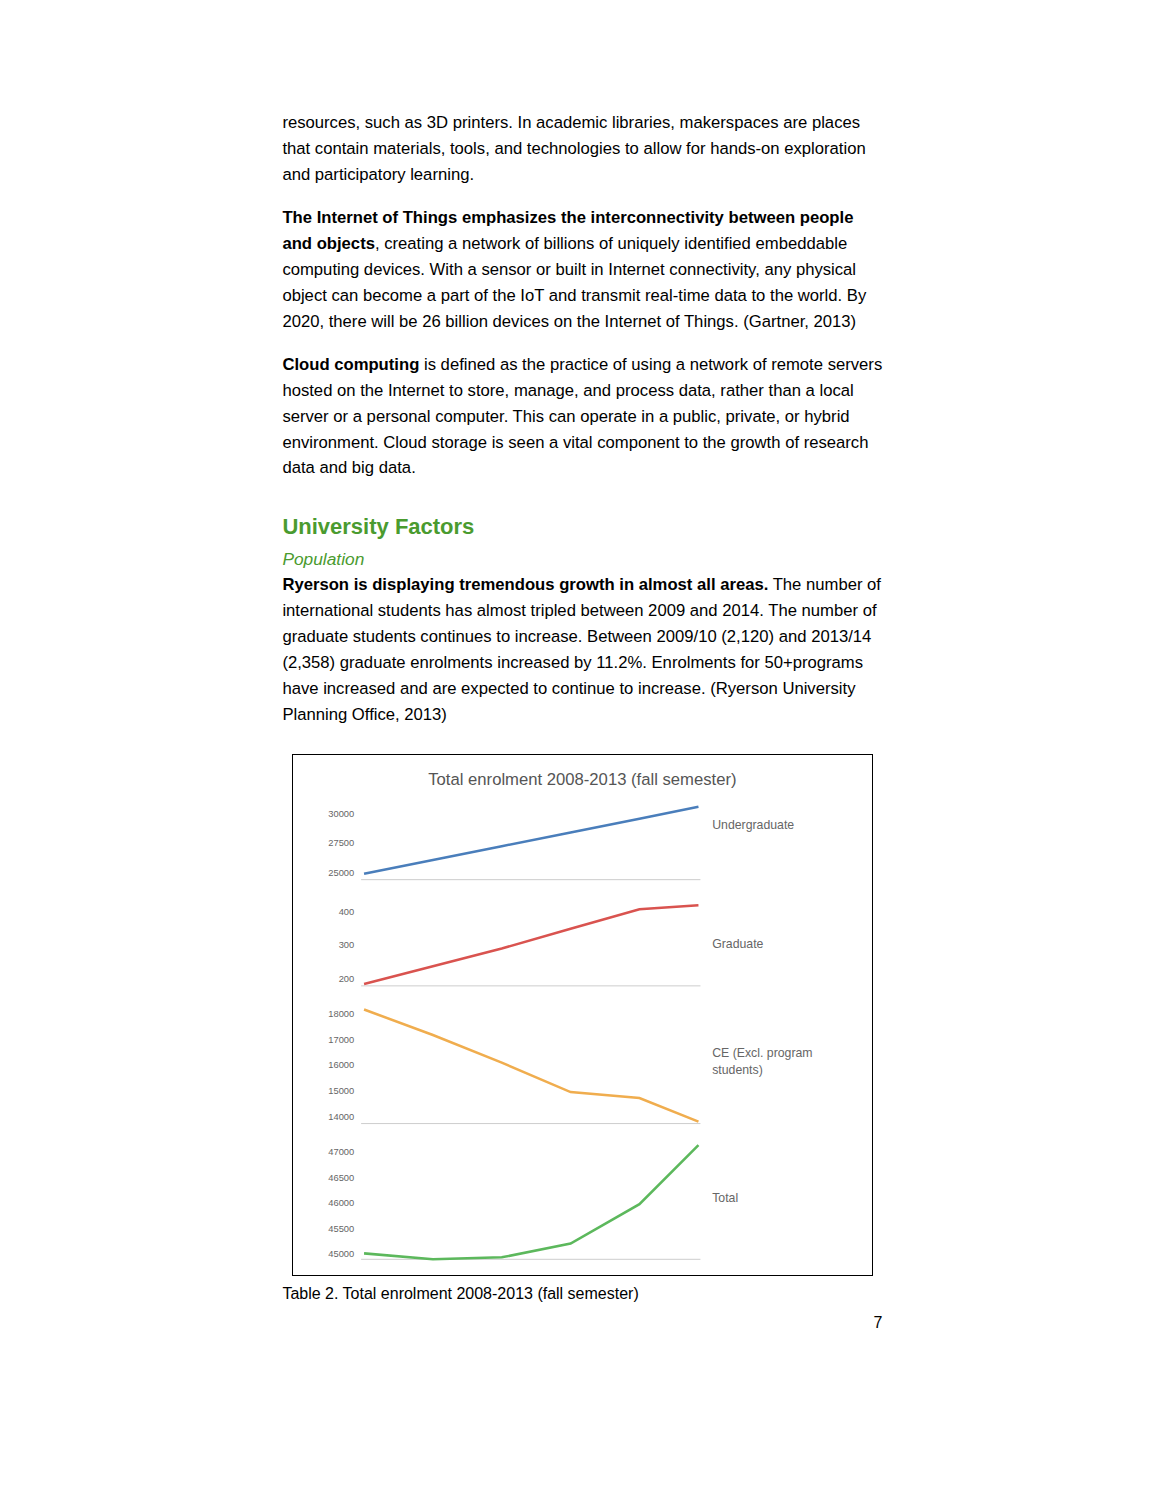resources, such as 3D printers. In academic libraries, makerspaces are places that contain materials, tools, and technologies to allow for hands-on exploration and participatory learning.
The Internet of Things emphasizes the interconnectivity between people and objects, creating a network of billions of uniquely identified embeddable computing devices. With a sensor or built in Internet connectivity, any physical object can become a part of the IoT and transmit real-time data to the world. By 2020, there will be 26 billion devices on the Internet of Things. (Gartner, 2013)
Cloud computing is defined as the practice of using a network of remote servers hosted on the Internet to store, manage, and process data, rather than a local server or a personal computer. This can operate in a public, private, or hybrid environment. Cloud storage is seen a vital component to the growth of research data and big data.
University Factors
Population
Ryerson is displaying tremendous growth in almost all areas. The number of international students has almost tripled between 2009 and 2014. The number of graduate students continues to increase. Between 2009/10 (2,120) and 2013/14 (2,358) graduate enrolments increased by 11.2%. Enrolments for 50+programs have increased and are expected to continue to increase. (Ryerson University Planning Office, 2013)
Total enrolment 2008-2013 (fall semester)
30000 27500 25000 Undergraduate 400 300 200 Graduate 18000 17000 16000 15000 14000 CE (Excl. program students) 47000 46500 46000 45500 45000 Total
Table 2. Total enrolment 2008-2013 (fall semester)
7